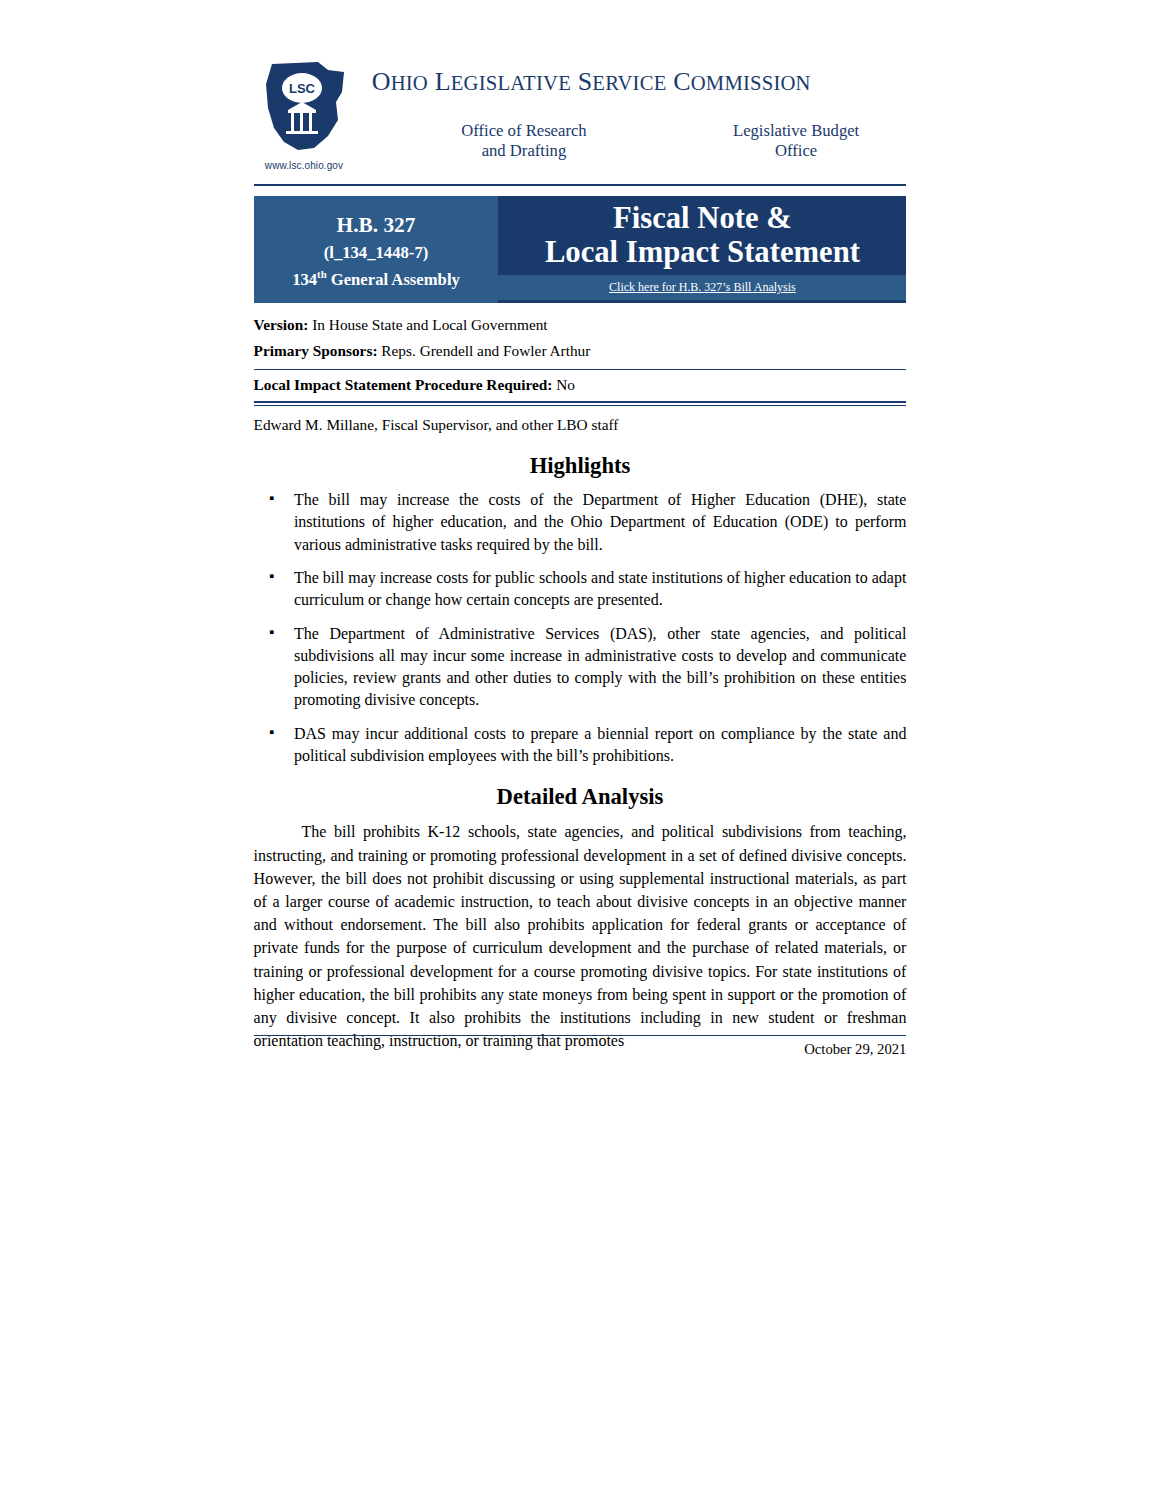LSC
www.lsc.ohio.gov
OHIO LEGISLATIVE SERVICE COMMISSION
Office of Research
and Drafting
Legislative Budget
Office
H.B. 327
(l_134_1448-7)
134th General Assembly
Fiscal Note &
Local Impact Statement
Click here for H.B. 327’s Bill Analysis
Version: In House State and Local Government
Primary Sponsors: Reps. Grendell and Fowler Arthur
Local Impact Statement Procedure Required: No
Edward M. Millane, Fiscal Supervisor, and other LBO staff
Highlights
The bill may increase the costs of the Department of Higher Education (DHE), state institutions of higher education, and the Ohio Department of Education (ODE) to perform various administrative tasks required by the bill.
The bill may increase costs for public schools and state institutions of higher education to adapt curriculum or change how certain concepts are presented.
The Department of Administrative Services (DAS), other state agencies, and political subdivisions all may incur some increase in administrative costs to develop and communicate policies, review grants and other duties to comply with the bill’s prohibition on these entities promoting divisive concepts.
DAS may incur additional costs to prepare a biennial report on compliance by the state and political subdivision employees with the bill’s prohibitions.
Detailed Analysis
The bill prohibits K-12 schools, state agencies, and political subdivisions from teaching, instructing, and training or promoting professional development in a set of defined divisive concepts. However, the bill does not prohibit discussing or using supplemental instructional materials, as part of a larger course of academic instruction, to teach about divisive concepts in an objective manner and without endorsement. The bill also prohibits application for federal grants or acceptance of private funds for the purpose of curriculum development and the purchase of related materials, or training or professional development for a course promoting divisive topics. For state institutions of higher education, the bill prohibits any state moneys from being spent in support or the promotion of any divisive concept. It also prohibits the institutions including in new student or freshman orientation teaching, instruction, or training that promotes
October 29, 2021